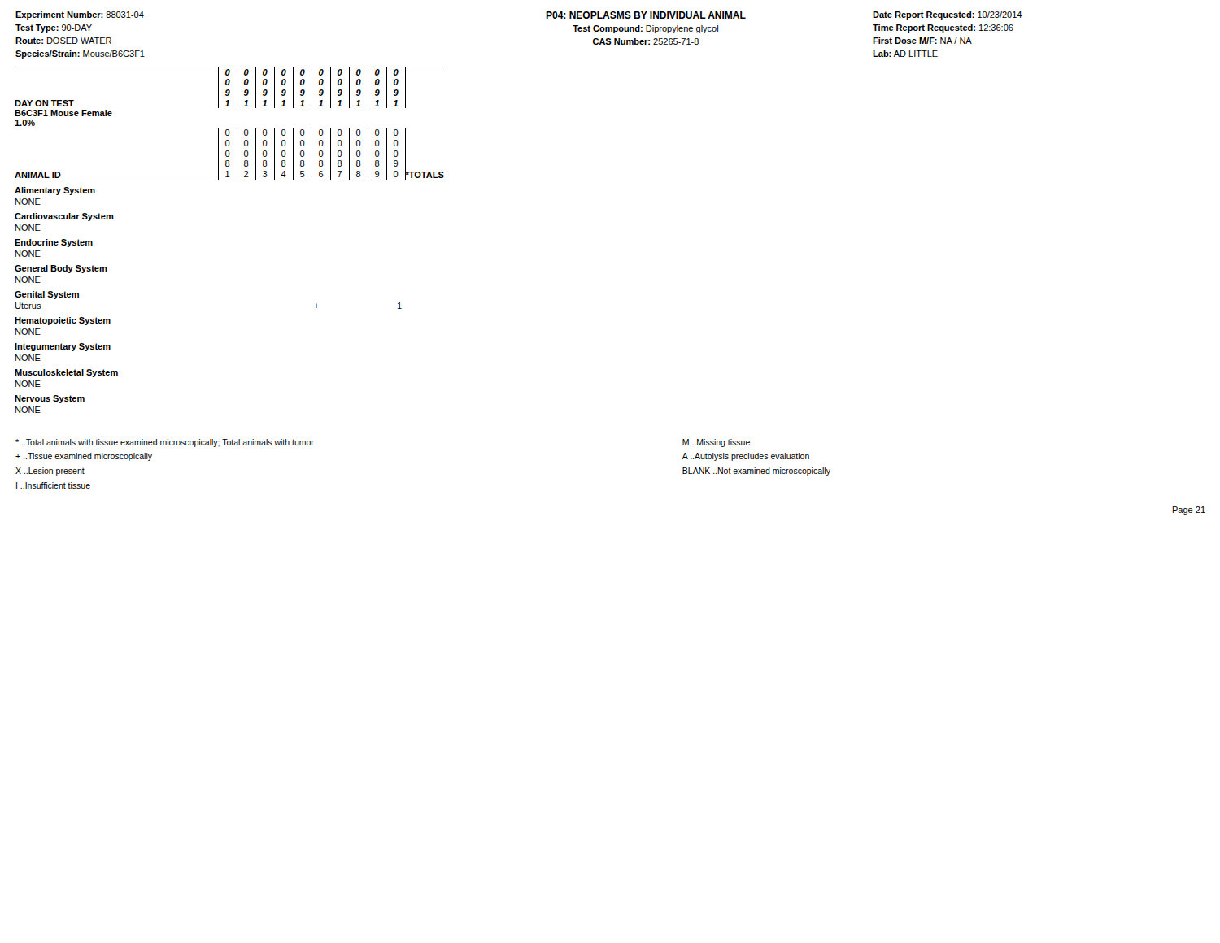| Experiment Number: 88031-04 Test Type: 90-DAY Route: DOSED WATER Species/Strain: Mouse/B6C3F1 | P04: NEOPLASMS BY INDIVIDUAL ANIMAL Test Compound: Dipropylene glycol CAS Number: 25265-71-8 | Date Report Requested: 10/23/2014 Time Report Requested: 12:36:06 First Dose M/F: NA / NA Lab: AD LITTLE |
| DAY ON TEST | 0 0 9 1 | 0 0 9 1 | 0 0 9 1 | 0 0 9 1 | 0 0 9 1 | 0 0 9 1 | 0 0 9 1 | 0 0 9 1 | 0 0 9 1 | 0 0 9 1 | |
| B6C3F1 Mouse Female 1.0% | |
| ANIMAL ID | 0 0 0 8 1 | 0 0 0 8 2 | 0 0 0 8 3 | 0 0 0 8 4 | 0 0 0 8 5 | 0 0 0 8 6 | 0 0 0 8 7 | 0 0 0 8 8 | 0 0 0 8 9 | 0 0 0 9 0 | *TOTALS |
Alimentary System
NONE
Cardiovascular System
NONE
Endocrine System
NONE
General Body System
NONE
Genital System
| Uterus | | | | | | + | | | | | 1 |
Hematopoietic System
NONE
Integumentary System
NONE
Musculoskeletal System
NONE
Nervous System
NONE
| * ..Total animals with tissue examined microscopically; Total animals with tumor | M ..Missing tissue |
| + ..Tissue examined microscopically | A ..Autolysis precludes evaluation |
| X ..Lesion present | BLANK ..Not examined microscopically |
| I ..Insufficient tissue | |
Page 21